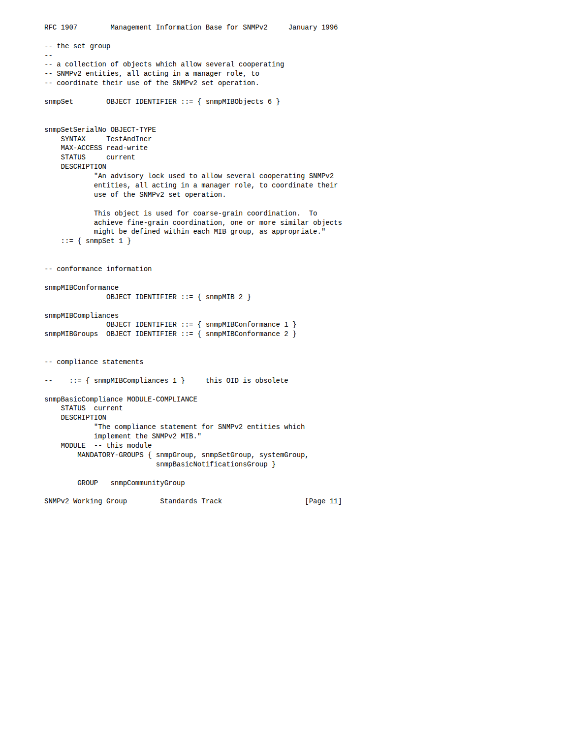RFC 1907        Management Information Base for SNMPv2     January 1996
-- the set group
--
-- a collection of objects which allow several cooperating
-- SNMPv2 entities, all acting in a manager role, to
-- coordinate their use of the SNMPv2 set operation.

snmpSet        OBJECT IDENTIFIER ::= { snmpMIBObjects 6 }


snmpSetSerialNo OBJECT-TYPE
    SYNTAX     TestAndIncr
    MAX-ACCESS read-write
    STATUS     current
    DESCRIPTION
            "An advisory lock used to allow several cooperating SNMPv2
            entities, all acting in a manager role, to coordinate their
            use of the SNMPv2 set operation.

            This object is used for coarse-grain coordination.  To
            achieve fine-grain coordination, one or more similar objects
            might be defined within each MIB group, as appropriate."
    ::= { snmpSet 1 }


-- conformance information

snmpMIBConformance
               OBJECT IDENTIFIER ::= { snmpMIB 2 }

snmpMIBCompliances
               OBJECT IDENTIFIER ::= { snmpMIBConformance 1 }
snmpMIBGroups  OBJECT IDENTIFIER ::= { snmpMIBConformance 2 }


-- compliance statements

--    ::= { snmpMIBCompliances 1 }     this OID is obsolete

snmpBasicCompliance MODULE-COMPLIANCE
    STATUS  current
    DESCRIPTION
            "The compliance statement for SNMPv2 entities which
            implement the SNMPv2 MIB."
    MODULE  -- this module
        MANDATORY-GROUPS { snmpGroup, snmpSetGroup, systemGroup,
                           snmpBasicNotificationsGroup }

        GROUP   snmpCommunityGroup
SNMPv2 Working Group        Standards Track                    [Page 11]